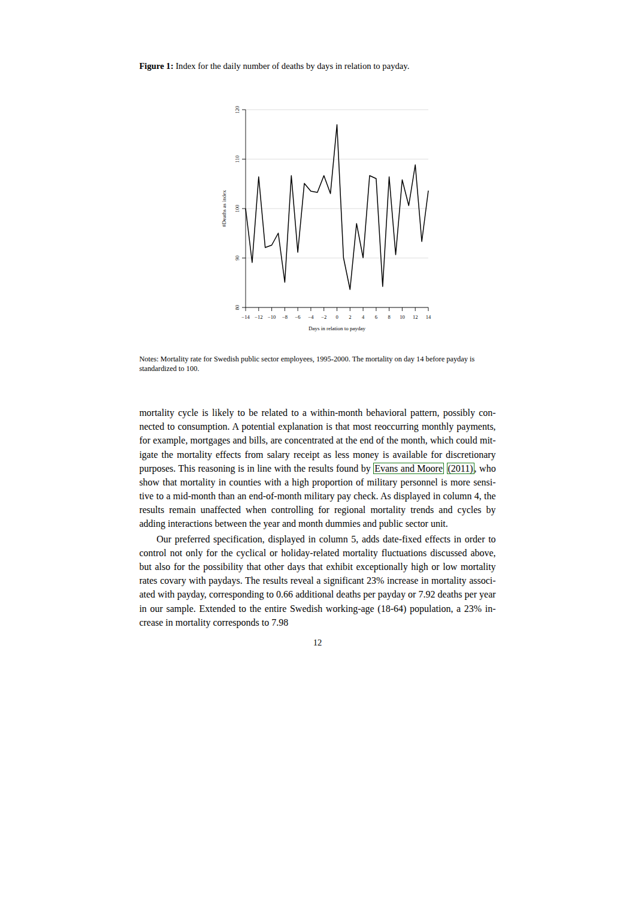Figure 1: Index for the daily number of deaths by days in relation to payday.
80 90 100 110 120 #Deaths as index −14 −12 −10 −8 −6 −4 −2 0 2 4 6 8 10 12 14 Days in relation to payday
Notes: Mortality rate for Swedish public sector employees, 1995-2000. The mortality on day 14 before payday is standardized to 100.
mortality cycle is likely to be related to a within-month behavioral pattern, possibly connected to consumption. A potential explanation is that most reoccurring monthly payments, for example, mortgages and bills, are concentrated at the end of the month, which could mitigate the mortality effects from salary receipt as less money is available for discretionary purposes. This reasoning is in line with the results found by Evans and Moore (2011), who show that mortality in counties with a high proportion of military personnel is more sensitive to a mid-month than an end-of-month military pay check. As displayed in column 4, the results remain unaffected when controlling for regional mortality trends and cycles by adding interactions between the year and month dummies and public sector unit.
Our preferred specification, displayed in column 5, adds date-fixed effects in order to control not only for the cyclical or holiday-related mortality fluctuations discussed above, but also for the possibility that other days that exhibit exceptionally high or low mortality rates covary with paydays. The results reveal a significant 23% increase in mortality associated with payday, corresponding to 0.66 additional deaths per payday or 7.92 deaths per year in our sample. Extended to the entire Swedish working-age (18-64) population, a 23% increase in mortality corresponds to 7.98
12